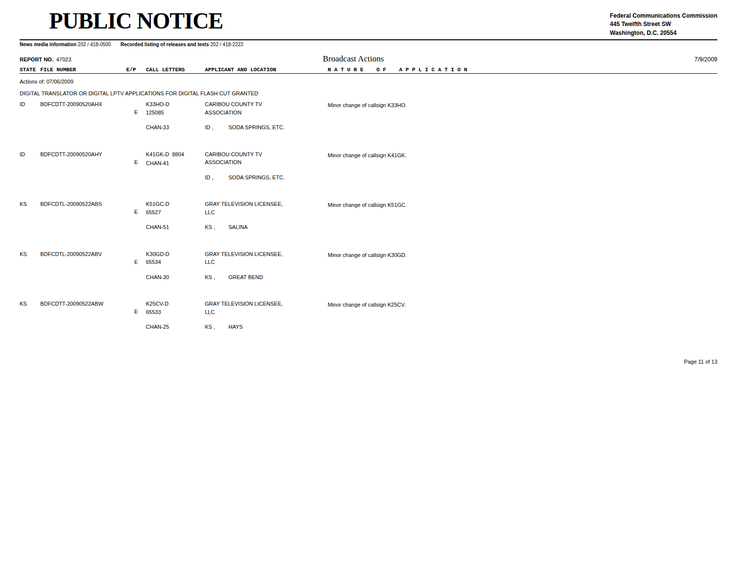PUBLIC NOTICE
Federal Communications Commission
445 Twelfth Street SW
Washington, D.C. 20554
News media information 202 / 418-0500 Recorded listing of releases and texts 202 / 418-2222
REPORT NO.47023
Broadcast Actions
7/9/2009
STATE
FILE NUMBER
E/P
CALL LETTERS
APPLICANT AND LOCATION
N A T U R E O F A P P L I C A T I O N
Actions of: 07/06/2009
DIGITAL TRANSLATOR OR DIGITAL LPTV APPLICATIONS FOR DIGITAL FLASH CUT GRANTED
ID
BDFCDTT-20090520AHX
E
K33HO-D
125085
CHAN-33
CARIBOU COUNTY TV
ASSOCIATION
ID , SODA SPRINGS, ETC.
Minor change of callsign K33HO.
ID
BDFCDTT-20090520AHY
E
K41GK-D 8804
CHAN-41
CARIBOU COUNTY TV
ASSOCIATION
ID , SODA SPRINGS, ETC.
Minor change of callsign K41GK.
KS
BDFCDTL-20090522ABS
E
K51GC-D
65527
CHAN-51
GRAY TELEVISION LICENSEE,
LLC
KS , SALINA
Minor change of callsign K51GC.
KS
BDFCDTL-20090522ABV
E
K30GD-D
65534
CHAN-30
GRAY TELEVISION LICENSEE,
LLC
KS , GREAT BEND
Minor change of callsign K30GD.
KS
BDFCDTT-20090522ABW
E
K25CV-D
65533
CHAN-25
GRAY TELEVISION LICENSEE,
LLC
KS , HAYS
Minor change of callsign K25CV.
Page 11 of 13